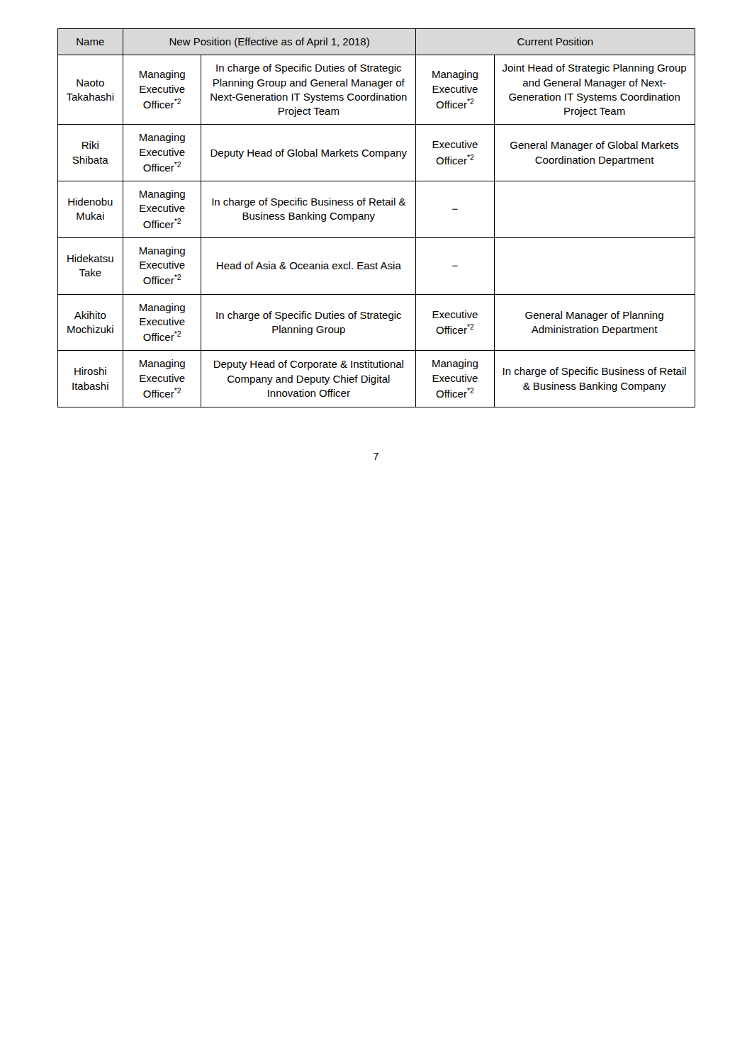| Name | New Position (Effective as of April 1, 2018) | Current Position |
| --- | --- | --- |
| Naoto Takahashi | Managing Executive Officer *2 | In charge of Specific Duties of Strategic Planning Group and General Manager of Next-Generation IT Systems Coordination Project Team | Managing Executive Officer *2 | Joint Head of Strategic Planning Group and General Manager of Next-Generation IT Systems Coordination Project Team |
| Riki Shibata | Managing Executive Officer *2 | Deputy Head of Global Markets Company | Executive Officer *2 | General Manager of Global Markets Coordination Department |
| Hidenobu Mukai | Managing Executive Officer *2 | In charge of Specific Business of Retail & Business Banking Company | − | |
| Hidekatsu Take | Managing Executive Officer *2 | Head of Asia & Oceania excl. East Asia | − | |
| Akihito Mochizuki | Managing Executive Officer *2 | In charge of Specific Duties of Strategic Planning Group | Executive Officer *2 | General Manager of Planning Administration Department |
| Hiroshi Itabashi | Managing Executive Officer *2 | Deputy Head of Corporate & Institutional Company and Deputy Chief Digital Innovation Officer | Managing Executive Officer *2 | In charge of Specific Business of Retail & Business Banking Company |
7